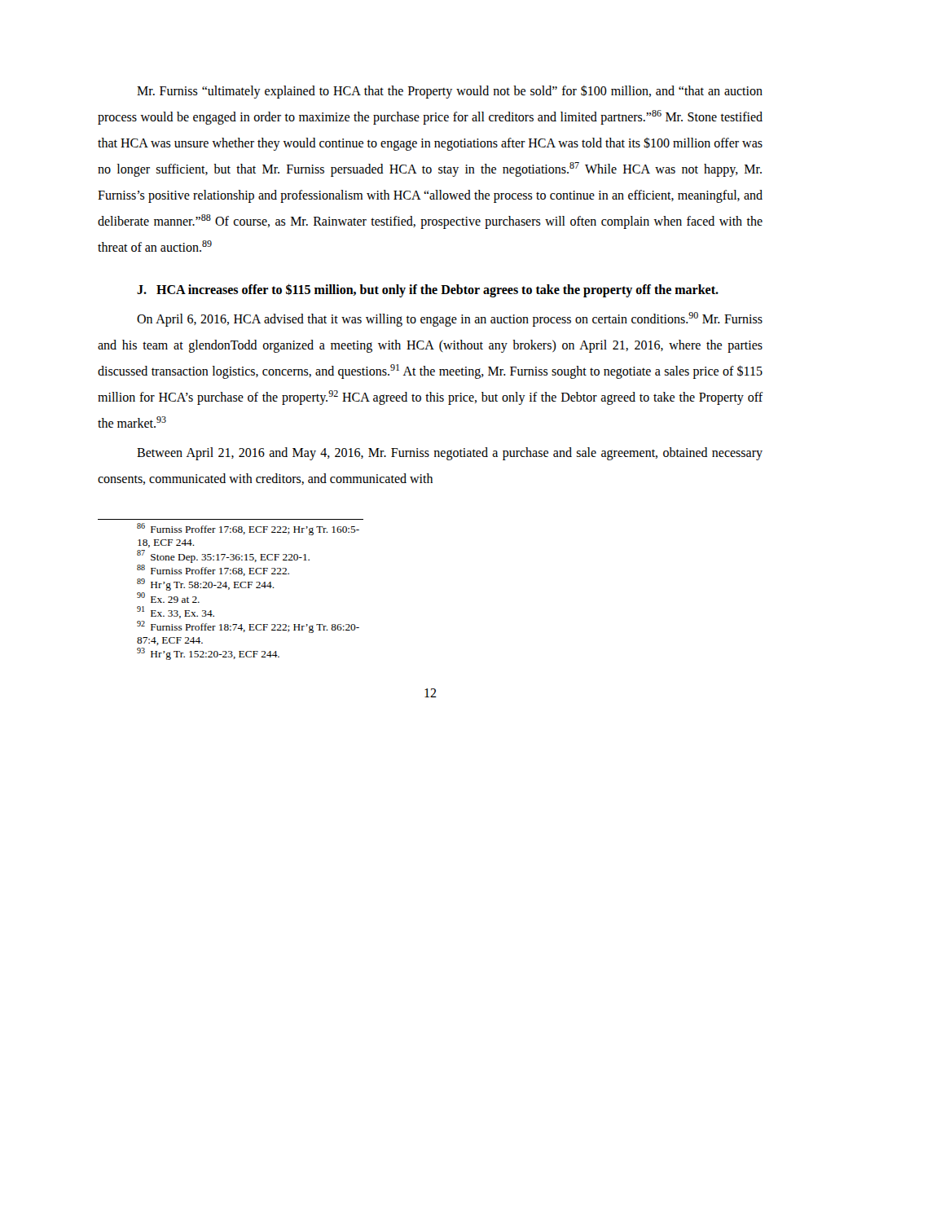Mr. Furniss “ultimately explained to HCA that the Property would not be sold” for $100 million, and “that an auction process would be engaged in order to maximize the purchase price for all creditors and limited partners.”86 Mr. Stone testified that HCA was unsure whether they would continue to engage in negotiations after HCA was told that its $100 million offer was no longer sufficient, but that Mr. Furniss persuaded HCA to stay in the negotiations.87 While HCA was not happy, Mr. Furniss’s positive relationship and professionalism with HCA “allowed the process to continue in an efficient, meaningful, and deliberate manner.”88 Of course, as Mr. Rainwater testified, prospective purchasers will often complain when faced with the threat of an auction.89
J. HCA increases offer to $115 million, but only if the Debtor agrees to take the property off the market.
On April 6, 2016, HCA advised that it was willing to engage in an auction process on certain conditions.90 Mr. Furniss and his team at glendonTodd organized a meeting with HCA (without any brokers) on April 21, 2016, where the parties discussed transaction logistics, concerns, and questions.91 At the meeting, Mr. Furniss sought to negotiate a sales price of $115 million for HCA’s purchase of the property.92 HCA agreed to this price, but only if the Debtor agreed to take the Property off the market.93
Between April 21, 2016 and May 4, 2016, Mr. Furniss negotiated a purchase and sale agreement, obtained necessary consents, communicated with creditors, and communicated with
86 Furniss Proffer 17:68, ECF 222; Hr’g Tr. 160:5-18, ECF 244.
87 Stone Dep. 35:17-36:15, ECF 220-1.
88 Furniss Proffer 17:68, ECF 222.
89 Hr’g Tr. 58:20-24, ECF 244.
90 Ex. 29 at 2.
91 Ex. 33, Ex. 34.
92 Furniss Proffer 18:74, ECF 222; Hr’g Tr. 86:20-87:4, ECF 244.
93 Hr’g Tr. 152:20-23, ECF 244.
12